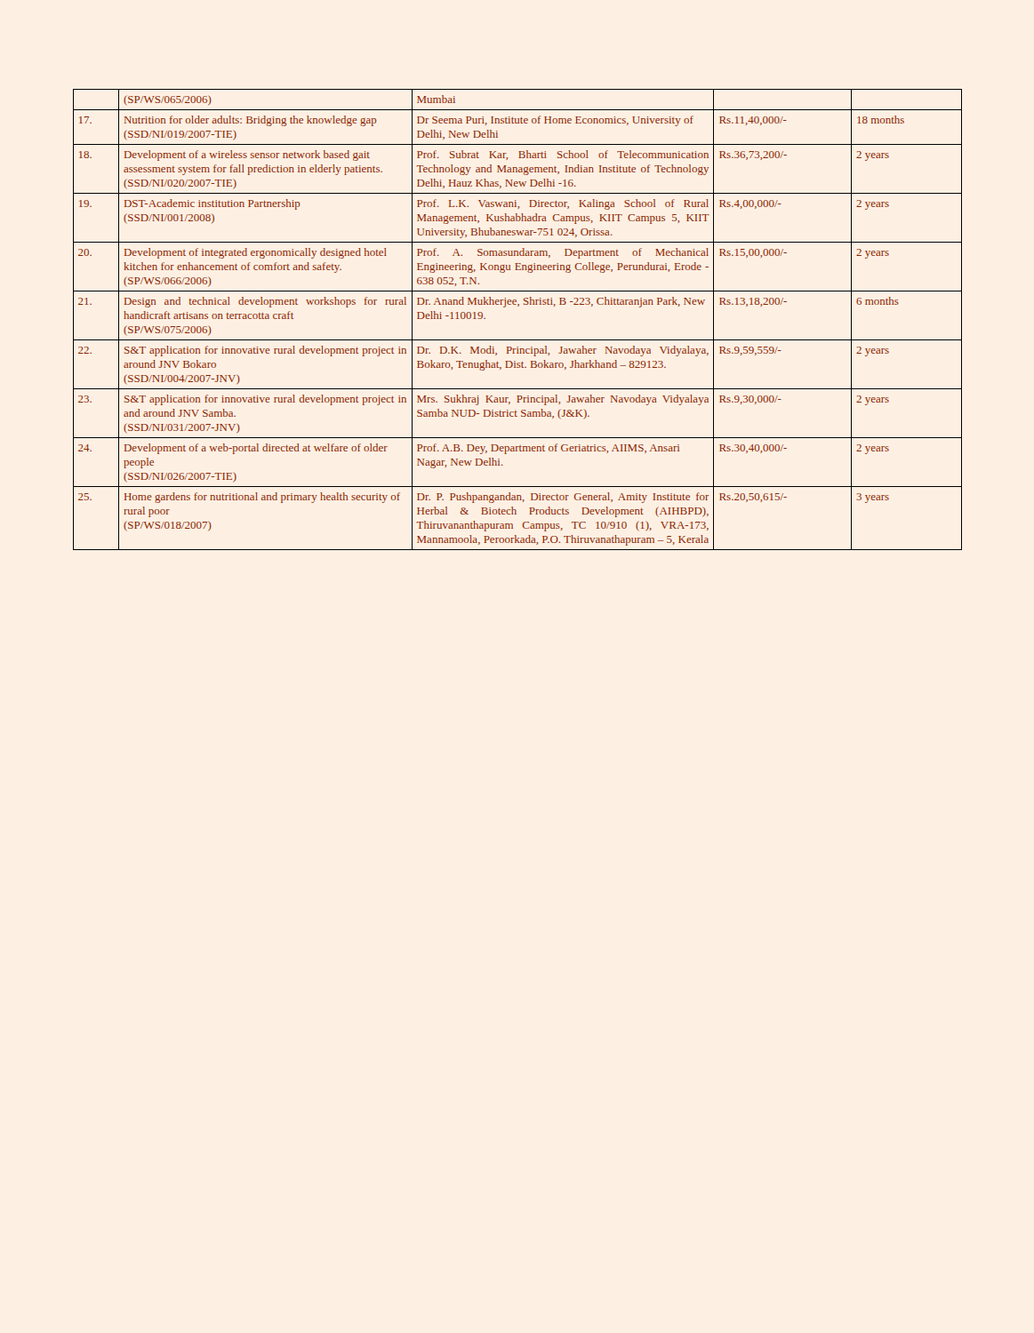| | (SP/WS/065/2006) | Mumbai | | |
| 17. | Nutrition for older adults: Bridging the knowledge gap (SSD/NI/019/2007-TIE) | Dr Seema Puri, Institute of Home Economics, University of Delhi, New Delhi | Rs.11,40,000/- | 18 months |
| 18. | Development of a wireless sensor network based gait assessment system for fall prediction in elderly patients. (SSD/NI/020/2007-TIE) | Prof. Subrat Kar, Bharti School of Telecommunication Technology and Management, Indian Institute of Technology Delhi, Hauz Khas, New Delhi -16. | Rs.36,73,200/- | 2 years |
| 19. | DST-Academic institution Partnership (SSD/NI/001/2008) | Prof. L.K. Vaswani, Director, Kalinga School of Rural Management, Kushabhadra Campus, KIIT Campus 5, KIIT University, Bhubaneswar-751 024, Orissa. | Rs.4,00,000/- | 2 years |
| 20. | Development of integrated ergonomically designed hotel kitchen for enhancement of comfort and safety. (SP/WS/066/2006) | Prof. A. Somasundaram, Department of Mechanical Engineering, Kongu Engineering College, Perundurai, Erode - 638 052, T.N. | Rs.15,00,000/- | 2 years |
| 21. | Design and technical development workshops for rural handicraft artisans on terracotta craft (SP/WS/075/2006) | Dr. Anand Mukherjee, Shristi, B -223, Chittaranjan Park, New Delhi -110019. | Rs.13,18,200/- | 6 months |
| 22. | S&T application for innovative rural development project in around JNV Bokaro (SSD/NI/004/2007-JNV) | Dr. D.K. Modi, Principal, Jawaher Navodaya Vidyalaya, Bokaro, Tenughat, Dist. Bokaro, Jharkhand – 829123. | Rs.9,59,559/- | 2 years |
| 23. | S&T application for innovative rural development project in and around JNV Samba. (SSD/NI/031/2007-JNV) | Mrs. Sukhraj Kaur, Principal, Jawaher Navodaya Vidyalaya Samba NUD- District Samba, (J&K). | Rs.9,30,000/- | 2 years |
| 24. | Development of a web-portal directed at welfare of older people (SSD/NI/026/2007-TIE) | Prof. A.B. Dey, Department of Geriatrics, AIIMS, Ansari Nagar, New Delhi. | Rs.30,40,000/- | 2 years |
| 25. | Home gardens for nutritional and primary health security of rural poor (SP/WS/018/2007) | Dr. P. Pushpangandan, Director General, Amity Institute for Herbal & Biotech Products Development (AIHBPD), Thiruvananthapuram Campus, TC 10/910 (1), VRA-173, Mannamoola, Peroorkada, P.O. Thiruvanathapuram – 5, Kerala | Rs.20,50,615/- | 3 years |